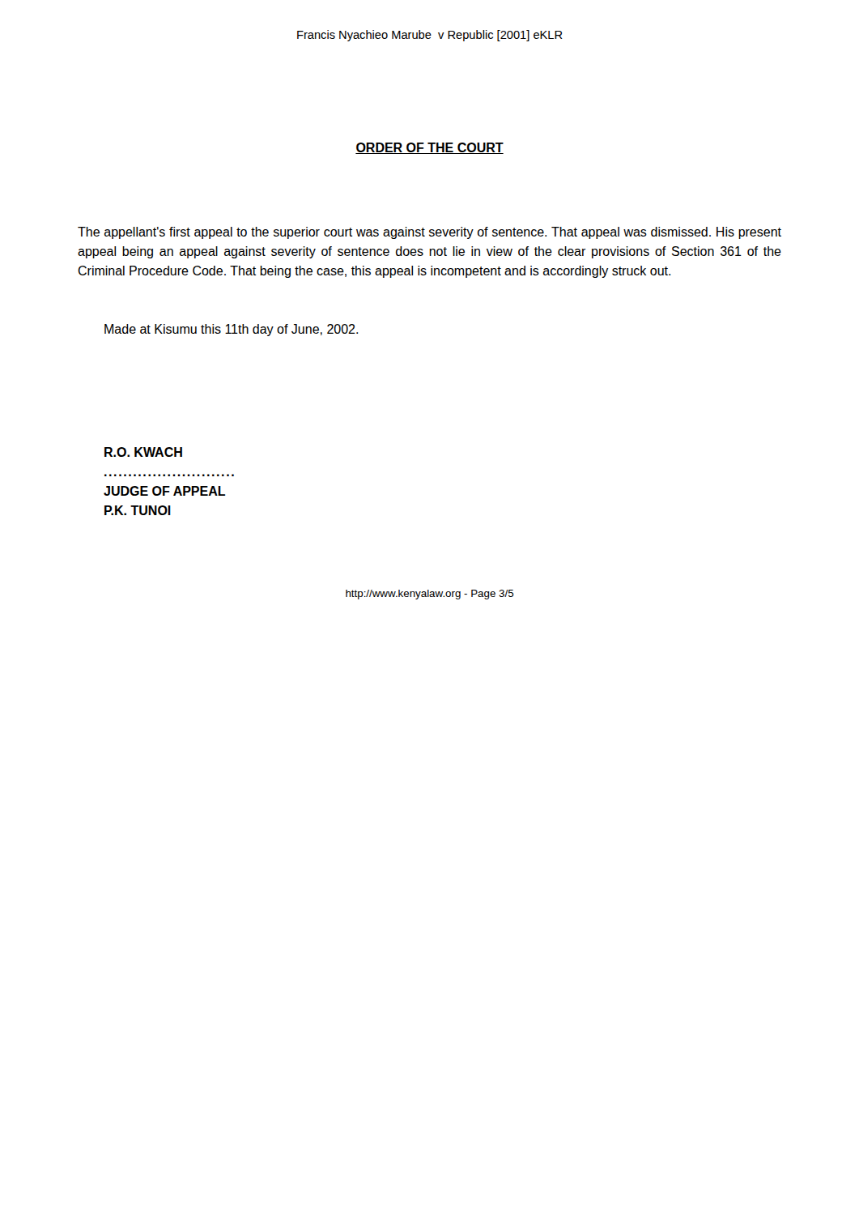Francis Nyachieo Marube v Republic [2001] eKLR
ORDER OF THE COURT
The appellant's first appeal to the superior court was against severity of sentence. That appeal was dismissed. His present appeal being an appeal against severity of sentence does not lie in view of the clear provisions of Section 361 of the Criminal Procedure Code. That being the case, this appeal is incompetent and is accordingly struck out.
Made at Kisumu this 11th day of June, 2002.
R.O. KWACH
...........................
JUDGE OF APPEAL
P.K. TUNOI
http://www.kenyalaw.org - Page 3/5